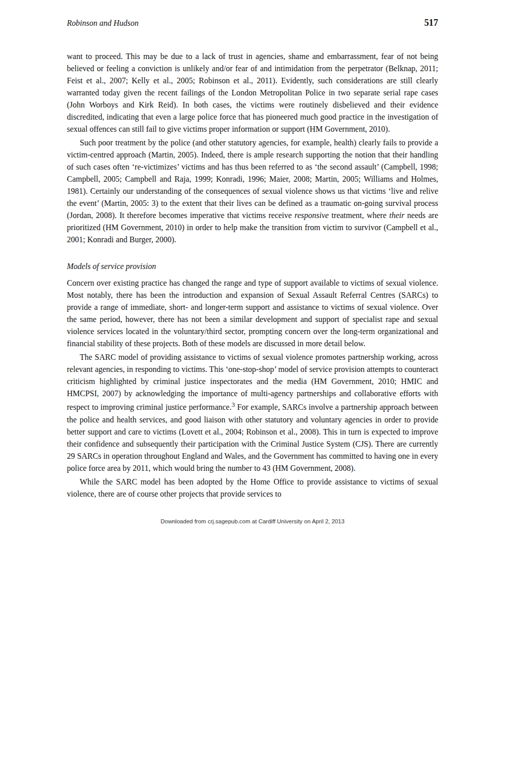Robinson and Hudson 517
want to proceed. This may be due to a lack of trust in agencies, shame and embarrassment, fear of not being believed or feeling a conviction is unlikely and/or fear of and intimidation from the perpetrator (Belknap, 2011; Feist et al., 2007; Kelly et al., 2005; Robinson et al., 2011). Evidently, such considerations are still clearly warranted today given the recent failings of the London Metropolitan Police in two separate serial rape cases (John Worboys and Kirk Reid). In both cases, the victims were routinely disbelieved and their evidence discredited, indicating that even a large police force that has pioneered much good practice in the investigation of sexual offences can still fail to give victims proper information or support (HM Government, 2010).
Such poor treatment by the police (and other statutory agencies, for example, health) clearly fails to provide a victim-centred approach (Martin, 2005). Indeed, there is ample research supporting the notion that their handling of such cases often ‘re-victimizes’ victims and has thus been referred to as ‘the second assault’ (Campbell, 1998; Campbell, 2005; Campbell and Raja, 1999; Konradi, 1996; Maier, 2008; Martin, 2005; Williams and Holmes, 1981). Certainly our understanding of the consequences of sexual violence shows us that victims ‘live and relive the event’ (Martin, 2005: 3) to the extent that their lives can be defined as a traumatic on-going survival process (Jordan, 2008). It therefore becomes imperative that victims receive responsive treatment, where their needs are prioritized (HM Government, 2010) in order to help make the transition from victim to survivor (Campbell et al., 2001; Konradi and Burger, 2000).
Models of service provision
Concern over existing practice has changed the range and type of support available to victims of sexual violence. Most notably, there has been the introduction and expansion of Sexual Assault Referral Centres (SARCs) to provide a range of immediate, short- and longer-term support and assistance to victims of sexual violence. Over the same period, however, there has not been a similar development and support of specialist rape and sexual violence services located in the voluntary/third sector, prompting concern over the long-term organizational and financial stability of these projects. Both of these models are discussed in more detail below.
The SARC model of providing assistance to victims of sexual violence promotes partnership working, across relevant agencies, in responding to victims. This ‘one-stop-shop’ model of service provision attempts to counteract criticism highlighted by criminal justice inspectorates and the media (HM Government, 2010; HMIC and HMCPSI, 2007) by acknowledging the importance of multi-agency partnerships and collaborative efforts with respect to improving criminal justice performance.3 For example, SARCs involve a partnership approach between the police and health services, and good liaison with other statutory and voluntary agencies in order to provide better support and care to victims (Lovett et al., 2004; Robinson et al., 2008). This in turn is expected to improve their confidence and subsequently their participation with the Criminal Justice System (CJS). There are currently 29 SARCs in operation throughout England and Wales, and the Government has committed to having one in every police force area by 2011, which would bring the number to 43 (HM Government, 2008).
While the SARC model has been adopted by the Home Office to provide assistance to victims of sexual violence, there are of course other projects that provide services to
Downloaded from crj.sagepub.com at Cardiff University on April 2, 2013